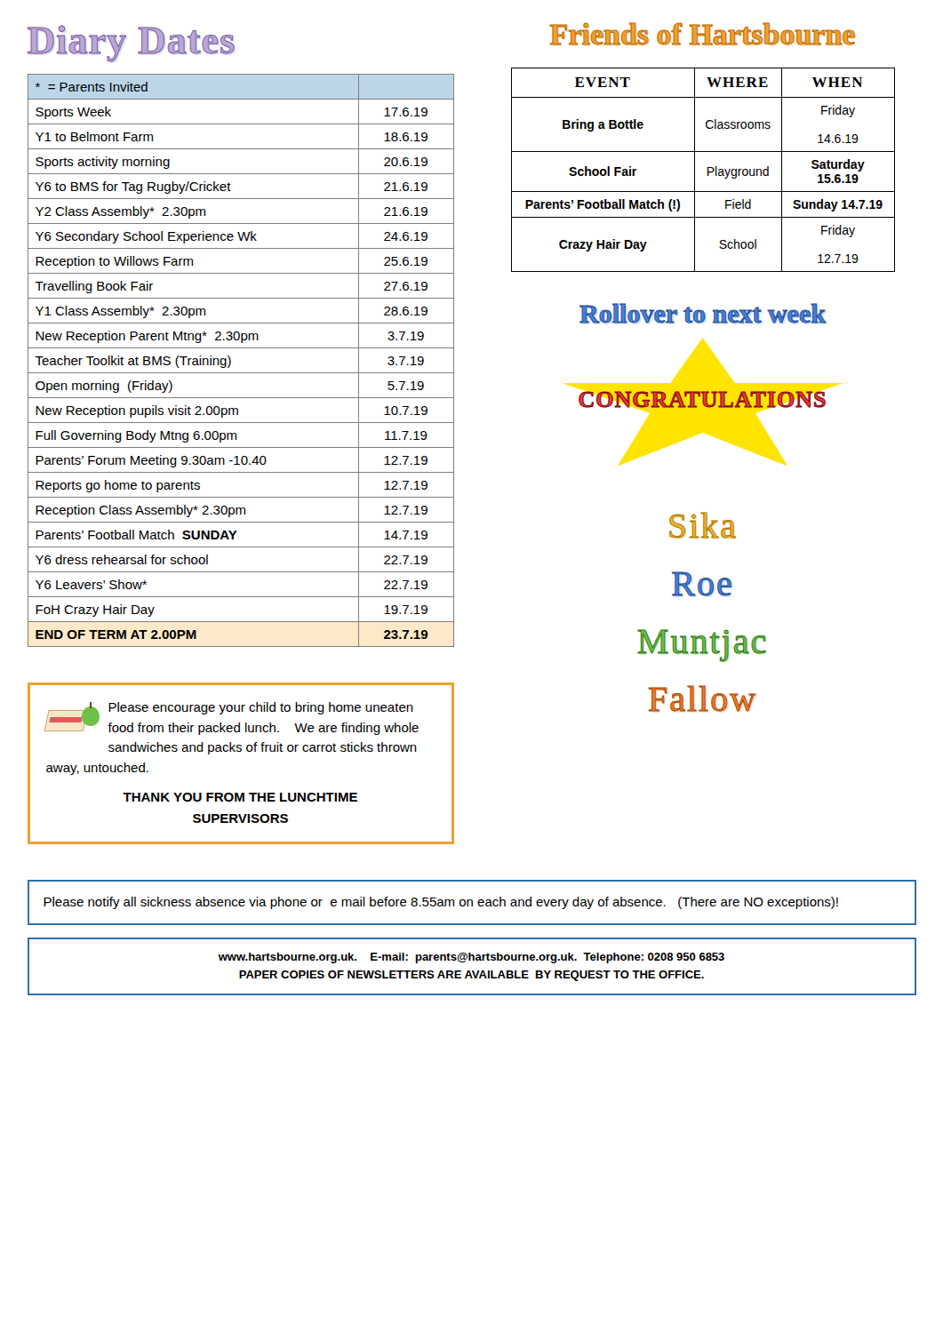Diary Dates
| * = Parents Invited | |
| Sports Week | 17.6.19 |
| Y1 to Belmont Farm | 18.6.19 |
| Sports activity morning | 20.6.19 |
| Y6 to BMS for Tag Rugby/Cricket | 21.6.19 |
| Y2 Class Assembly* 2.30pm | 21.6.19 |
| Y6 Secondary School Experience Wk | 24.6.19 |
| Reception to Willows Farm | 25.6.19 |
| Travelling Book Fair | 27.6.19 |
| Y1 Class Assembly* 2.30pm | 28.6.19 |
| New Reception Parent Mtng* 2.30pm | 3.7.19 |
| Teacher Toolkit at BMS (Training) | 3.7.19 |
| Open morning (Friday) | 5.7.19 |
| New Reception pupils visit 2.00pm | 10.7.19 |
| Full Governing Body Mtng 6.00pm | 11.7.19 |
| Parents’ Forum Meeting 9.30am -10.40 | 12.7.19 |
| Reports go home to parents | 12.7.19 |
| Reception Class Assembly* 2.30pm | 12.7.19 |
| Parents’ Football Match SUNDAY | 14.7.19 |
| Y6 dress rehearsal for school | 22.7.19 |
| Y6 Leavers’ Show* | 22.7.19 |
| FoH Crazy Hair Day | 19.7.19 |
| END OF TERM AT 2.00PM | 23.7.19 |
Please encourage your child to bring home uneaten food from their packed lunch. We are finding whole sandwiches and packs of fruit or carrot sticks thrown away, untouched.
THANK YOU FROM THE LUNCHTIME
SUPERVISORS
Friends of Hartsbourne
| EVENT | WHERE | WHEN |
| --- | --- | --- |
| Bring a Bottle | Classrooms | Friday 14.6.19 |
| School Fair | Playground | Saturday 15.6.19 |
| Parents’ Football Match (!) | Field | Sunday 14.7.19 |
| Crazy Hair Day | School | Friday 12.7.19 |
Rollover to next week
CONGRATULATIONS
Sika
Roe
Muntjac
Fallow
Please notify all sickness absence via phone or e mail before 8.55am on each and every day of absence. (There are NO exceptions)!
www.hartsbourne.org.uk. E-mail: parents@hartsbourne.org.uk. Telephone: 0208 950 6853
PAPER COPIES OF NEWSLETTERS ARE AVAILABLE BY REQUEST TO THE OFFICE.